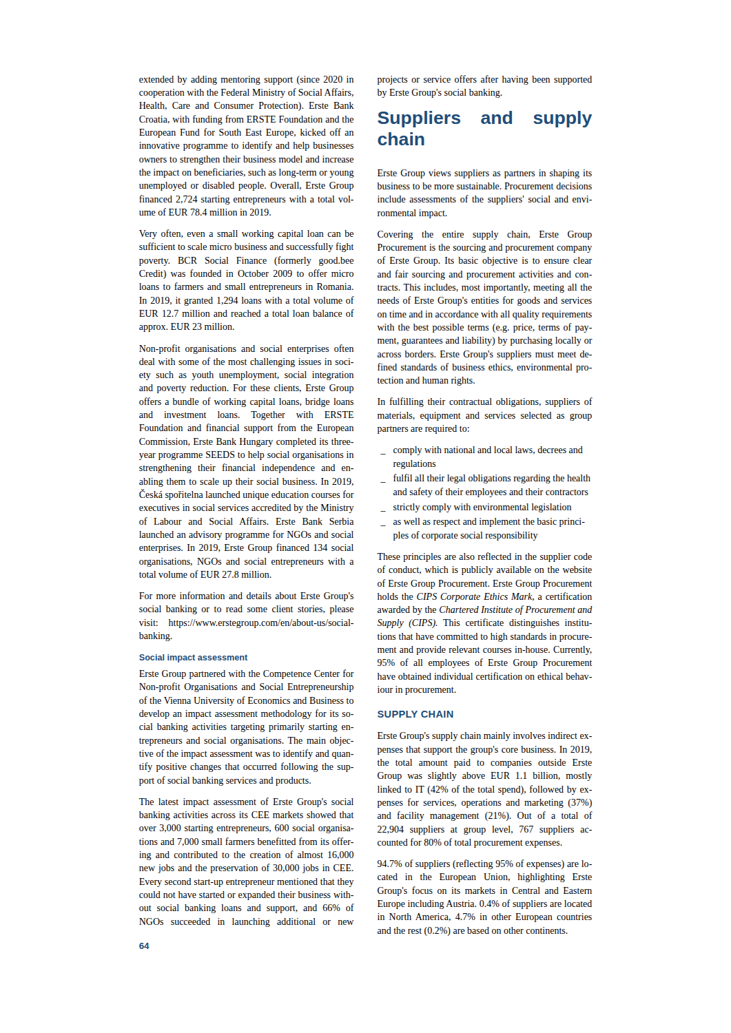extended by adding mentoring support (since 2020 in cooperation with the Federal Ministry of Social Affairs, Health, Care and Consumer Protection). Erste Bank Croatia, with funding from ERSTE Foundation and the European Fund for South East Europe, kicked off an innovative programme to identify and help businesses owners to strengthen their business model and increase the impact on beneficiaries, such as long-term or young unemployed or disabled people. Overall, Erste Group financed 2,724 starting entrepreneurs with a total volume of EUR 78.4 million in 2019.
Very often, even a small working capital loan can be sufficient to scale micro business and successfully fight poverty. BCR Social Finance (formerly good.bee Credit) was founded in October 2009 to offer micro loans to farmers and small entrepreneurs in Romania. In 2019, it granted 1,294 loans with a total volume of EUR 12.7 million and reached a total loan balance of approx. EUR 23 million.
Non-profit organisations and social enterprises often deal with some of the most challenging issues in society such as youth unemployment, social integration and poverty reduction. For these clients, Erste Group offers a bundle of working capital loans, bridge loans and investment loans. Together with ERSTE Foundation and financial support from the European Commission, Erste Bank Hungary completed its three-year programme SEEDS to help social organisations in strengthening their financial independence and enabling them to scale up their social business. In 2019, Česká spořitelna launched unique education courses for executives in social services accredited by the Ministry of Labour and Social Affairs. Erste Bank Serbia launched an advisory programme for NGOs and social enterprises. In 2019, Erste Group financed 134 social organisations, NGOs and social entrepreneurs with a total volume of EUR 27.8 million.
For more information and details about Erste Group's social banking or to read some client stories, please visit: https://www.erstegroup.com/en/about-us/social-banking.
Social impact assessment
Erste Group partnered with the Competence Center for Non-profit Organisations and Social Entrepreneurship of the Vienna University of Economics and Business to develop an impact assessment methodology for its social banking activities targeting primarily starting entrepreneurs and social organisations. The main objective of the impact assessment was to identify and quantify positive changes that occurred following the support of social banking services and products.
The latest impact assessment of Erste Group's social banking activities across its CEE markets showed that over 3,000 starting entrepreneurs, 600 social organisations and 7,000 small farmers benefitted from its offering and contributed to the creation of almost 16,000 new jobs and the preservation of 30,000 jobs in CEE. Every second start-up entrepreneur mentioned that they could not have started or expanded their business without social banking loans and support, and 66% of NGOs succeeded in launching additional or new projects or service offers after having been supported by Erste Group's social banking.
Suppliers and supply chain
Erste Group views suppliers as partners in shaping its business to be more sustainable. Procurement decisions include assessments of the suppliers' social and environmental impact.
Covering the entire supply chain, Erste Group Procurement is the sourcing and procurement company of Erste Group. Its basic objective is to ensure clear and fair sourcing and procurement activities and contracts. This includes, most importantly, meeting all the needs of Erste Group's entities for goods and services on time and in accordance with all quality requirements with the best possible terms (e.g. price, terms of payment, guarantees and liability) by purchasing locally or across borders. Erste Group's suppliers must meet defined standards of business ethics, environmental protection and human rights.
In fulfilling their contractual obligations, suppliers of materials, equipment and services selected as group partners are required to:
comply with national and local laws, decrees and regulations
fulfil all their legal obligations regarding the health and safety of their employees and their contractors
strictly comply with environmental legislation
as well as respect and implement the basic principles of corporate social responsibility
These principles are also reflected in the supplier code of conduct, which is publicly available on the website of Erste Group Procurement. Erste Group Procurement holds the CIPS Corporate Ethics Mark, a certification awarded by the Chartered Institute of Procurement and Supply (CIPS). This certificate distinguishes institutions that have committed to high standards in procurement and provide relevant courses in-house. Currently, 95% of all employees of Erste Group Procurement have obtained individual certification on ethical behaviour in procurement.
SUPPLY CHAIN
Erste Group's supply chain mainly involves indirect expenses that support the group's core business. In 2019, the total amount paid to companies outside Erste Group was slightly above EUR 1.1 billion, mostly linked to IT (42% of the total spend), followed by expenses for services, operations and marketing (37%) and facility management (21%). Out of a total of 22,904 suppliers at group level, 767 suppliers accounted for 80% of total procurement expenses.
94.7% of suppliers (reflecting 95% of expenses) are located in the European Union, highlighting Erste Group's focus on its markets in Central and Eastern Europe including Austria. 0.4% of suppliers are located in North America, 4.7% in other European countries and the rest (0.2%) are based on other continents.
64